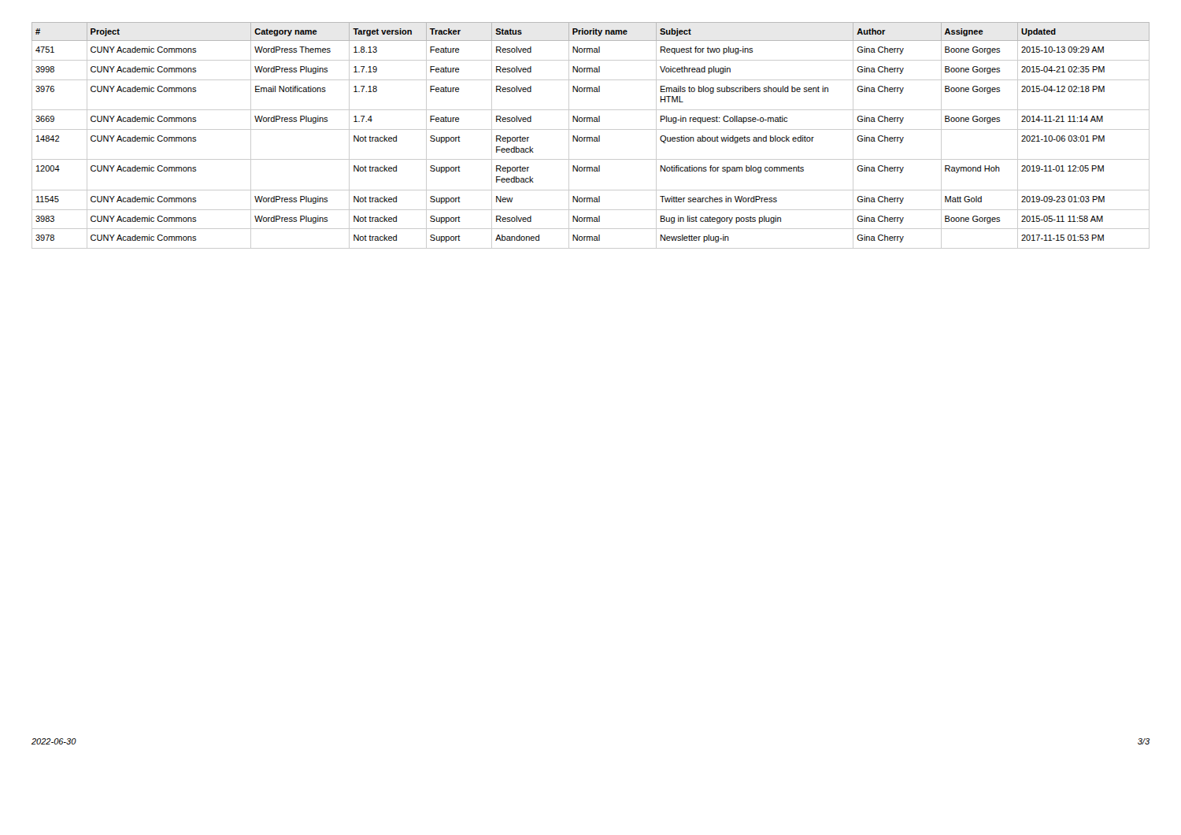| # | Project | Category name | Target version | Tracker | Status | Priority name | Subject | Author | Assignee | Updated |
| --- | --- | --- | --- | --- | --- | --- | --- | --- | --- | --- |
| 4751 | CUNY Academic Commons | WordPress Themes | 1.8.13 | Feature | Resolved | Normal | Request for two plug-ins | Gina Cherry | Boone Gorges | 2015-10-13 09:29 AM |
| 3998 | CUNY Academic Commons | WordPress Plugins | 1.7.19 | Feature | Resolved | Normal | Voicethread plugin | Gina Cherry | Boone Gorges | 2015-04-21 02:35 PM |
| 3976 | CUNY Academic Commons | Email Notifications | 1.7.18 | Feature | Resolved | Normal | Emails to blog subscribers should be sent in HTML | Gina Cherry | Boone Gorges | 2015-04-12 02:18 PM |
| 3669 | CUNY Academic Commons | WordPress Plugins | 1.7.4 | Feature | Resolved | Normal | Plug-in request: Collapse-o-matic | Gina Cherry | Boone Gorges | 2014-11-21 11:14 AM |
| 14842 | CUNY Academic Commons | | Not tracked | Support | Reporter Feedback | Normal | Question about widgets and block editor | Gina Cherry | | 2021-10-06 03:01 PM |
| 12004 | CUNY Academic Commons | | Not tracked | Support | Reporter Feedback | Normal | Notifications for spam blog comments | Gina Cherry | Raymond Hoh | 2019-11-01 12:05 PM |
| 11545 | CUNY Academic Commons | WordPress Plugins | Not tracked | Support | New | Normal | Twitter searches in WordPress | Gina Cherry | Matt Gold | 2019-09-23 01:03 PM |
| 3983 | CUNY Academic Commons | WordPress Plugins | Not tracked | Support | Resolved | Normal | Bug in list category posts plugin | Gina Cherry | Boone Gorges | 2015-05-11 11:58 AM |
| 3978 | CUNY Academic Commons | | Not tracked | Support | Abandoned | Normal | Newsletter plug-in | Gina Cherry | | 2017-11-15 01:53 PM |
2022-06-30 3/3